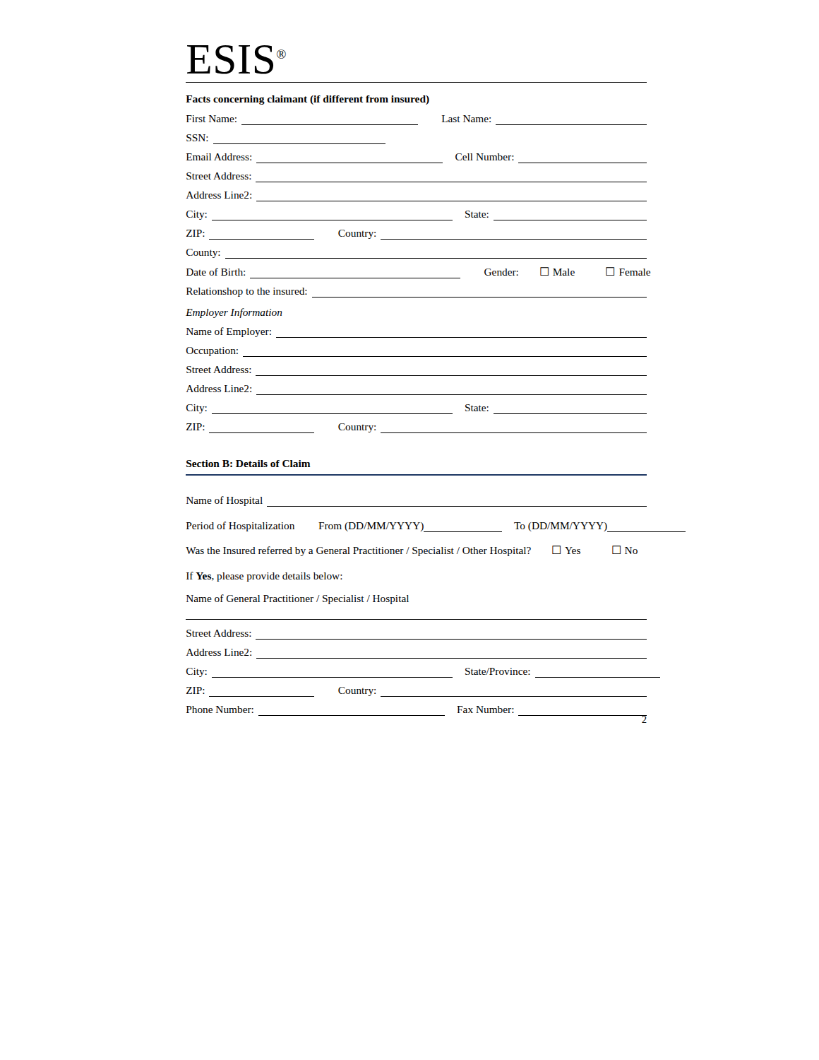ESIS®
Facts concerning claimant (if different from insured)
First Name: Last Name:
SSN:
Email Address: Cell Number:
Street Address:
Address Line2:
City: State:
ZIP: Country:
County:
Date of Birth: Gender: ☐Male ☐Female
Relationshop to the insured:
Employer Information
Name of Employer:
Occupation:
Street Address:
Address Line2:
City: State:
ZIP: Country:
Section B: Details of Claim
Name of Hospital
Period of Hospitalization From (DD/MM/YYYY) To (DD/MM/YYYY)
Was the Insured referred by a General Practitioner / Specialist / Other Hospital? ☐Yes ☐No
If Yes, please provide details below:
Name of General Practitioner / Specialist / Hospital
Street Address:
Address Line2:
City: State/Province:
ZIP: Country:
Phone Number: Fax Number:
2